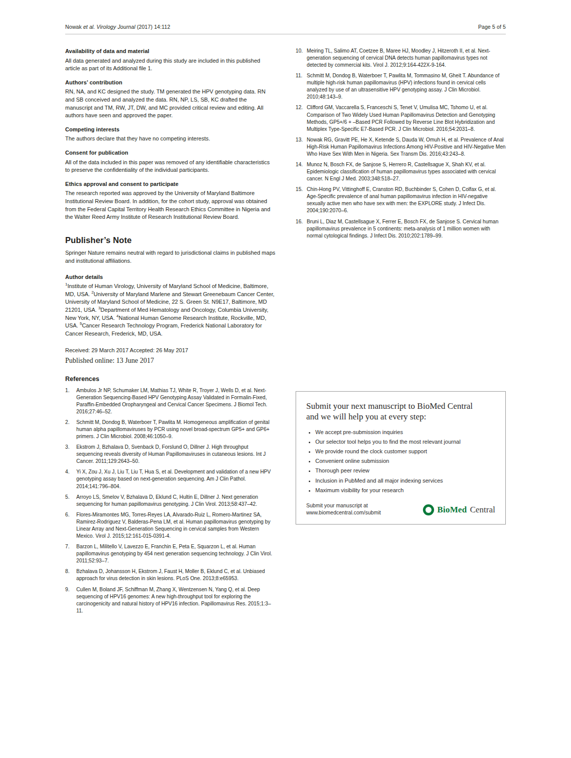Nowak et al. Virology Journal (2017) 14:112
Page 5 of 5
Availability of data and material
All data generated and analyzed during this study are included in this published article as part of its Additional file 1.
Authors’ contribution
RN, NA, and KC designed the study. TM generated the HPV genotyping data. RN and SB conceived and analyzed the data. RN, NP, LS, SB, KC drafted the manuscript and TM, RW, JT, DW, and MC provided critical review and editing. All authors have seen and approved the paper.
Competing interests
The authors declare that they have no competing interests.
Consent for publication
All of the data included in this paper was removed of any identifiable characteristics to preserve the confidentiality of the individual participants.
Ethics approval and consent to participate
The research reported was approved by the University of Maryland Baltimore Institutional Review Board. In addition, for the cohort study, approval was obtained from the Federal Capital Territory Health Research Ethics Committee in Nigeria and the Walter Reed Army Institute of Research Institutional Review Board.
Publisher’s Note
Springer Nature remains neutral with regard to jurisdictional claims in published maps and institutional affiliations.
Author details
1Institute of Human Virology, University of Maryland School of Medicine, Baltimore, MD, USA. 2University of Maryland Marlene and Stewart Greenebaum Cancer Center, University of Maryland School of Medicine, 22 S. Green St. N9E17, Baltimore, MD 21201, USA. 3Department of Med Hematology and Oncology, Columbia University, New York, NY, USA. 4National Human Genome Research Institute, Rockville, MD, USA. 5Cancer Research Technology Program, Frederick National Laboratory for Cancer Research, Frederick, MD, USA.
Received: 29 March 2017 Accepted: 26 May 2017
Published online: 13 June 2017
References
Ambulos Jr NP, Schumaker LM, Mathias TJ, White R, Troyer J, Wells D, et al. Next-Generation Sequencing-Based HPV Genotyping Assay Validated in Formalin-Fixed, Paraffin-Embedded Oropharyngeal and Cervical Cancer Specimens. J Biomol Tech. 2016;27:46–52.
Schmitt M, Dondog B, Waterboer T, Pawlita M. Homogeneous amplification of genital human alpha papillomaviruses by PCR using novel broad-spectrum GP5+ and GP6+ primers. J Clin Microbiol. 2008;46:1050–9.
Ekstrom J, Bzhalava D, Svenback D, Forslund O, Dillner J. High throughput sequencing reveals diversity of Human Papillomaviruses in cutaneous lesions. Int J Cancer. 2011;129:2643–50.
Yi X, Zou J, Xu J, Liu T, Liu T, Hua S, et al. Development and validation of a new HPV genotyping assay based on next-generation sequencing. Am J Clin Pathol. 2014;141:796–804.
Arroyo LS, Smelov V, Bzhalava D, Eklund C, Hultin E, Dillner J. Next generation sequencing for human papillomavirus genotyping. J Clin Virol. 2013;58:437–42.
Flores-Miramontes MG, Torres-Reyes LA, Alvarado-Ruiz L, Romero-Martinez SA, Ramirez-Rodriguez V, Balderas-Pena LM, et al. Human papillomavirus genotyping by Linear Array and Next-Generation Sequencing in cervical samples from Western Mexico. Virol J. 2015;12:161-015-0391-4.
Barzon L, Militello V, Lavezzo E, Franchin E, Peta E, Squarzon L, et al. Human papillomavirus genotyping by 454 next generation sequencing technology. J Clin Virol. 2011;52:93–7.
Bzhalava D, Johansson H, Ekstrom J, Faust H, Moller B, Eklund C, et al. Unbiased approach for virus detection in skin lesions. PLoS One. 2013;8:e65953.
Cullen M, Boland JF, Schiffman M, Zhang X, Wentzensen N, Yang Q, et al. Deep sequencing of HPV16 genomes: A new high-throughput tool for exploring the carcinogenicity and natural history of HPV16 infection. Papillomavirus Res. 2015;1:3–11.
Meiring TL, Salimo AT, Coetzee B, Maree HJ, Moodley J, Hitzeroth II, et al. Next-generation sequencing of cervical DNA detects human papillomavirus types not detected by commercial kits. Virol J. 2012;9:164-422X-9-164.
Schmitt M, Dondog B, Waterboer T, Pawlita M, Tommasino M, Gheit T. Abundance of multiple high-risk human papillomavirus (HPV) infections found in cervical cells analyzed by use of an ultrasensitive HPV genotyping assay. J Clin Microbiol. 2010;48:143–9.
Clifford GM, Vaccarella S, Franceschi S, Tenet V, Umulisa MC, Tshomo U, et al. Comparison of Two Widely Used Human Papillomavirus Detection and Genotyping Methods, GP5+/6 + –Based PCR Followed by Reverse Line Blot Hybridization and Multiplex Type-Specific E7-Based PCR. J Clin Microbiol. 2016;54:2031–8.
Nowak RG, Gravitt PE, He X, Ketende S, Dauda W, Omuh H, et al. Prevalence of Anal High-Risk Human Papillomavirus Infections Among HIV-Positive and HIV-Negative Men Who Have Sex With Men in Nigeria. Sex Transm Dis. 2016;43:243–8.
Munoz N, Bosch FX, de Sanjose S, Herrero R, Castellsague X, Shah KV, et al. Epidemiologic classification of human papillomavirus types associated with cervical cancer. N Engl J Med. 2003;348:518–27.
Chin-Hong PV, Vittinghoff E, Cranston RD, Buchbinder S, Cohen D, Colfax G, et al. Age-Specific prevalence of anal human papillomavirus infection in HIV-negative sexually active men who have sex with men: the EXPLORE study. J Infect Dis. 2004;190:2070–6.
Bruni L, Diaz M, Castellsague X, Ferrer E, Bosch FX, de Sanjose S. Cervical human papillomavirus prevalence in 5 continents: meta-analysis of 1 million women with normal cytological findings. J Infect Dis. 2010;202:1789–99.
Submit your next manuscript to BioMed Central
and we will help you at every step:
We accept pre-submission inquiries
Our selector tool helps you to find the most relevant journal
We provide round the clock customer support
Convenient online submission
Thorough peer review
Inclusion in PubMed and all major indexing services
Maximum visibility for your research
Submit your manuscript at
www.biomedcentral.com/submit
BioMed Central